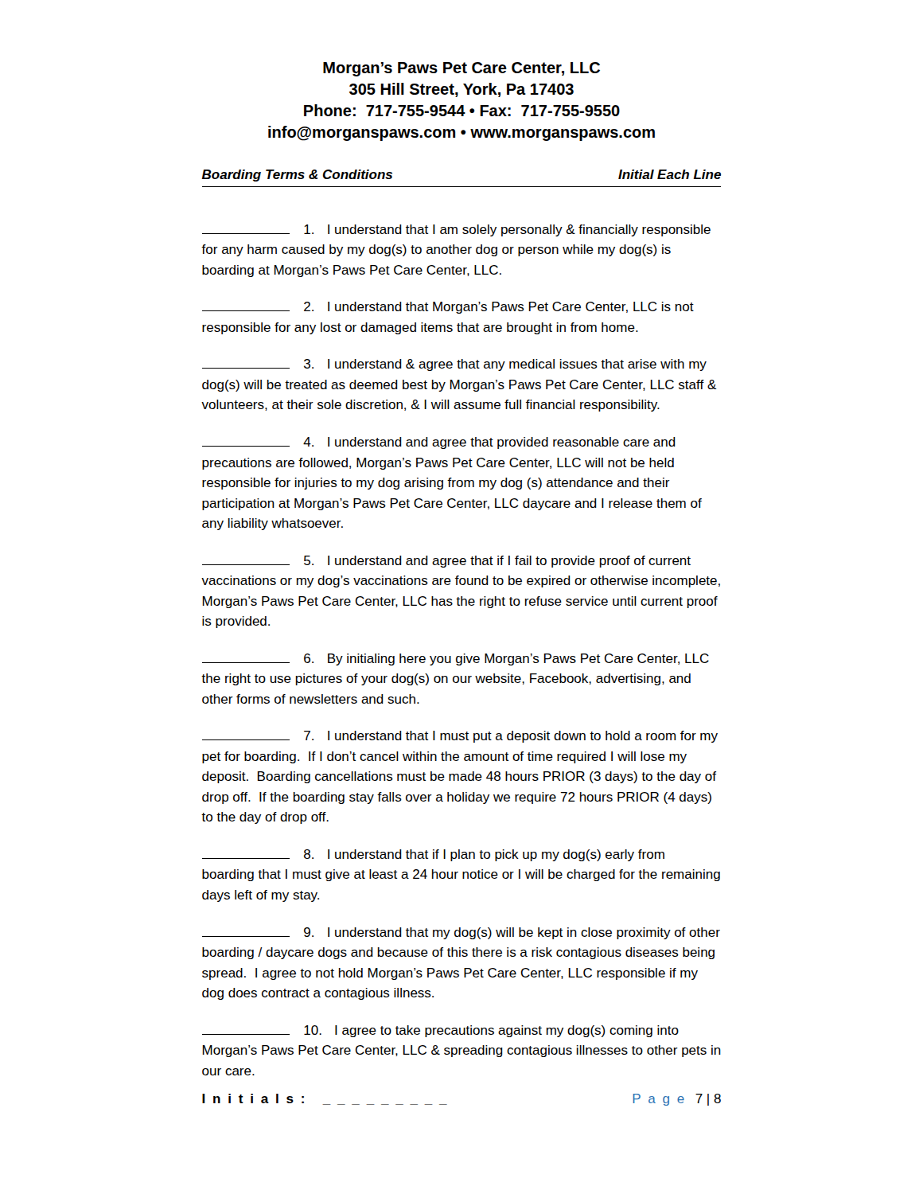Morgan’s Paws Pet Care Center, LLC 305 Hill Street, York, Pa 17403 Phone: 717-755-9544 • Fax: 717-755-9550 info@morganspaws.com • www.morganspaws.com
Boarding Terms & Conditions Initial Each Line
1. I understand that I am solely personally & financially responsible for any harm caused by my dog(s) to another dog or person while my dog(s) is boarding at Morgan’s Paws Pet Care Center, LLC.
2. I understand that Morgan’s Paws Pet Care Center, LLC is not responsible for any lost or damaged items that are brought in from home.
3. I understand & agree that any medical issues that arise with my dog(s) will be treated as deemed best by Morgan’s Paws Pet Care Center, LLC staff & volunteers, at their sole discretion, & I will assume full financial responsibility.
4. I understand and agree that provided reasonable care and precautions are followed, Morgan’s Paws Pet Care Center, LLC will not be held responsible for injuries to my dog arising from my dog (s) attendance and their participation at Morgan’s Paws Pet Care Center, LLC daycare and I release them of any liability whatsoever.
5. I understand and agree that if I fail to provide proof of current vaccinations or my dog’s vaccinations are found to be expired or otherwise incomplete, Morgan’s Paws Pet Care Center, LLC has the right to refuse service until current proof is provided.
6. By initialing here you give Morgan’s Paws Pet Care Center, LLC the right to use pictures of your dog(s) on our website, Facebook, advertising, and other forms of newsletters and such.
7. I understand that I must put a deposit down to hold a room for my pet for boarding. If I don’t cancel within the amount of time required I will lose my deposit. Boarding cancellations must be made 48 hours PRIOR (3 days) to the day of drop off. If the boarding stay falls over a holiday we require 72 hours PRIOR (4 days) to the day of drop off.
8. I understand that if I plan to pick up my dog(s) early from boarding that I must give at least a 24 hour notice or I will be charged for the remaining days left of my stay.
9. I understand that my dog(s) will be kept in close proximity of other boarding / daycare dogs and because of this there is a risk contagious diseases being spread. I agree to not hold Morgan’s Paws Pet Care Center, LLC responsible if my dog does contract a contagious illness.
10. I agree to take precautions against my dog(s) coming into Morgan’s Paws Pet Care Center, LLC & spreading contagious illnesses to other pets in our care.
I n i t i a l s : _ _ _ _ _ _ _ _ _ P a g e 7 | 8